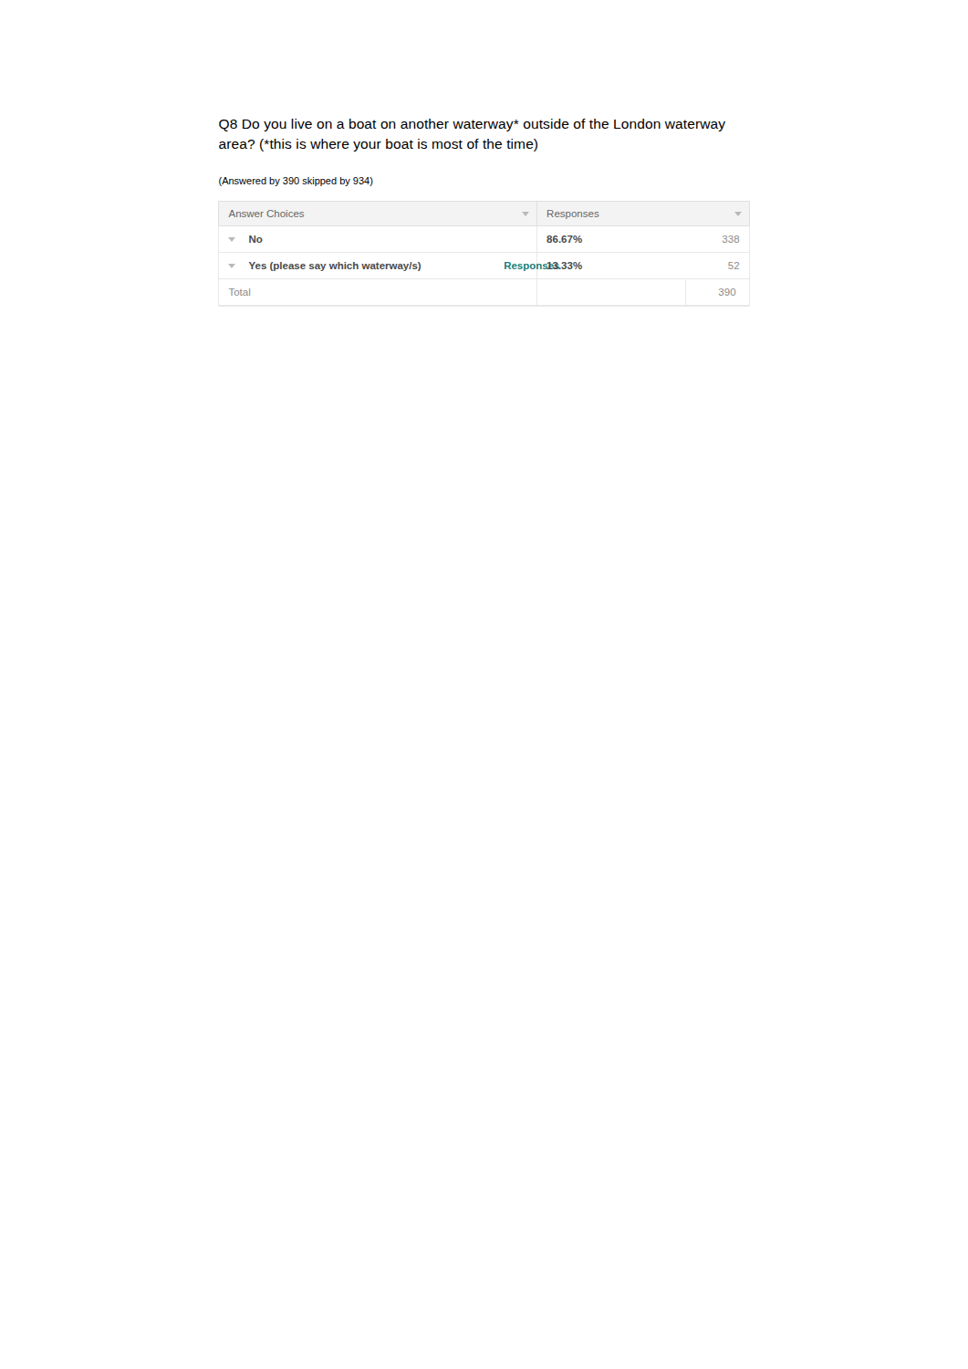Q8 Do you live on a boat on another waterway* outside of the London waterway area? (*this is where your boat is most of the time)
(Answered by 390 skipped by 934)
| Answer Choices | | Responses | |
| --- | --- | --- | --- |
| No | | 86.67% | 338 |
| Yes (please say which waterway/s) | Responses | 13.33% | 52 |
| Total | | 390 |